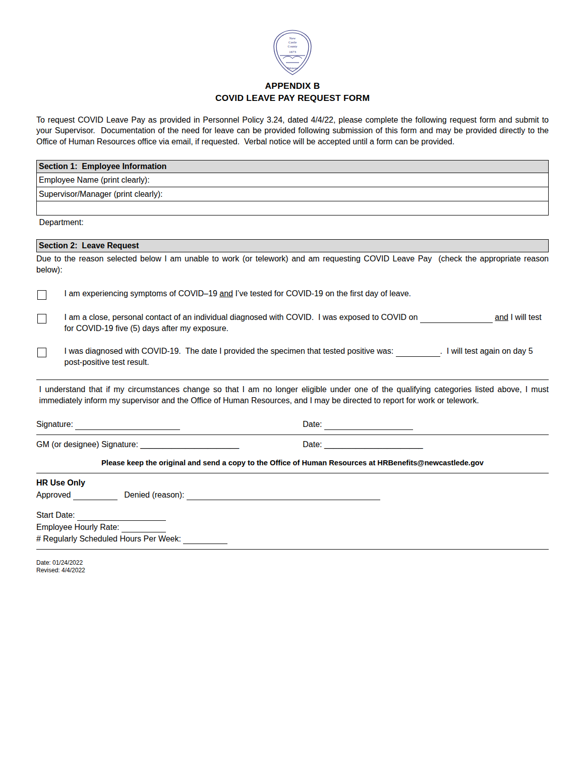New Castle County 1673 Delaware
APPENDIX B
COVID LEAVE PAY REQUEST FORM
To request COVID Leave Pay as provided in Personnel Policy 3.24, dated 4/4/22, please complete the following request form and submit to your Supervisor. Documentation of the need for leave can be provided following submission of this form and may be provided directly to the Office of Human Resources office via email, if requested. Verbal notice will be accepted until a form can be provided.
Section 1: Employee Information
| Employee Name (print clearly): |
| Supervisor/Manager (print clearly): |
Department:
Section 2: Leave Request
Due to the reason selected below I am unable to work (or telework) and am requesting COVID Leave Pay (check the appropriate reason below):
I am experiencing symptoms of COVID–19 and I’ve tested for COVID-19 on the first day of leave.
I am a close, personal contact of an individual diagnosed with COVID. I was exposed to COVID on and I will test for COVID-19 five (5) days after my exposure.
I was diagnosed with COVID-19. The date I provided the specimen that tested positive was: . I will test again on day 5 post-positive test result.
I understand that if my circumstances change so that I am no longer eligible under one of the qualifying categories listed above, I must immediately inform my supervisor and the Office of Human Resources, and I may be directed to report for work or telework.
Signature:
Date:
GM (or designee) Signature: ______________________
Date: ______________________
Please keep the original and send a copy to the Office of Human Resources at HRBenefits@newcastlede.gov
HR Use Only
Approved Denied (reason):
Start Date:
Employee Hourly Rate:
# Regularly Scheduled Hours Per Week:
Date: 01/24/2022
Revised: 4/4/2022